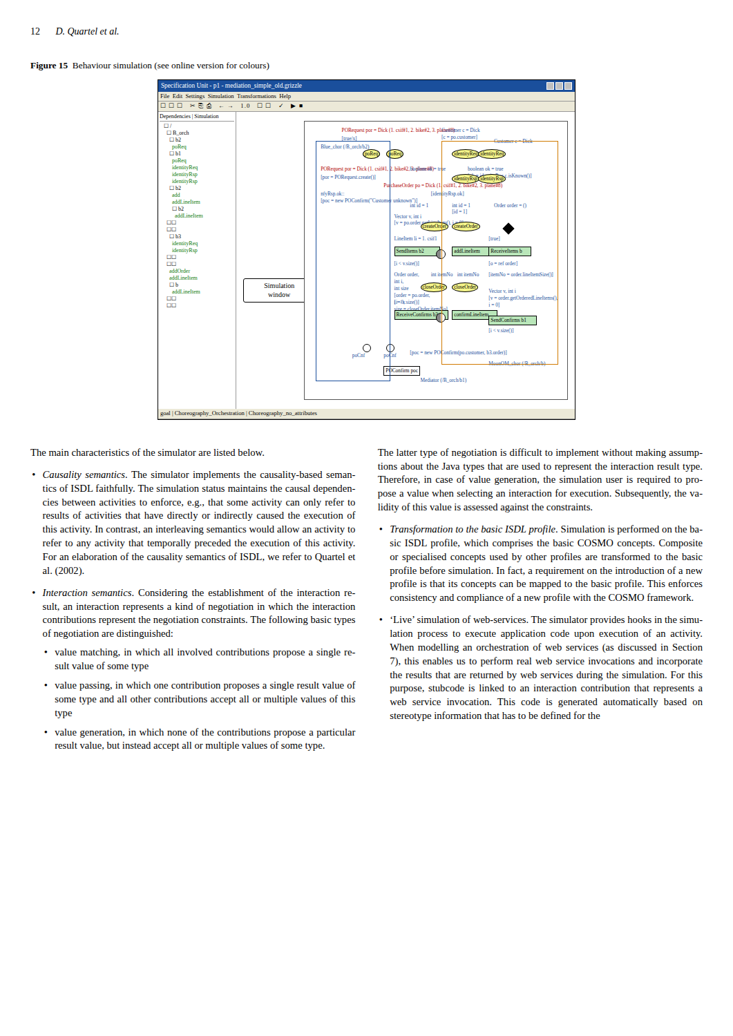12 D. Quartel et al.
Figure 15 Behaviour simulation (see online version for colours)
Specification Unit - p1 - mediation_simple_old.grizzle
File Edit Settings Simulation Transformations Help
☐ ☐ ☐ ✂ ⎘ ⎙ ← → 1.0 ☐ ☐ ✓ ▶ ■
Dependencies | Simulation
☐ /
☐ B_orch
☐ b2
poReq
☐ b1
poReq
identityReq
identityRsp
identityRsp
☐ b2
add
addLineItem
☐ b2
addLineItem
☐☐
☐☐
☐ b3
identityReq
identityRsp
☐☐
☐☐
addOrder
addLineItem
☐ b
addLineItem
☐☐
☐☐
Simulation
window
Editing
window
PORequest por = Dick (1. csif#1, 2. bike#2, 3. plane#8)
[true/x]
Blue_chor (/B_orch/b2)
Customer c = Dick
[c = po.customer]
Customer c = Dick
poReq
poReq
identityReq
identityReq
PORequest por = Dick (1. csif#1, 2. bike#2, 3. plane#8)
[por = PORequest.create()]
boolean ok = true
boolean ok = true
[ok = identityReq.c.isKnown()]
identityRsp
identityRsp
PurchaseOrder po = Dick (1. csif#1, 2. bike#2, 3. plane#8)
nfyRsp.ok::
[poc = new POConfirm("Customer unknown")]
[identityRsp.ok]
int id = 1
int id = 1
[id = 1]
Order order = ()
Vector v, int i
[v = po.order.getLineItem(), i = 0]
createOrder
createOrder
LineItem li = 1. csif1
[true]
SendItems b2
addLineItem
ReceiveItems b
[i < v.size()]
[o = ref order]
Order order,
int i,
int size
[order = po.order,
i = 0,
size = closeOrder.itemNo]
int itemNo
int itemNo
[itemNo = order.lineItemSize()]
closeOrder
closeOrder
Vector v, int i
[v = order.getOrderedLineItems(),
i = 0]
[i < v.size()]
ReceiveConfirms b3
confirmLineItem
SendConfirms b1
[i < v.size()]
poCnf
poCnf
[poc = new POConfirm(po.customer, b3.order)]
POConfirm poc
Mediator (/B_orch/b1)
MoonOM_chor (/B_orch/b)
goal | Choreography_Orchestration | Choreography_no_attributes
The main characteristics of the simulator are listed below.
Causality semantics. The simulator implements the causality-based semantics of ISDL faithfully. The simulation status maintains the causal dependencies between activities to enforce, e.g., that some activity can only refer to results of activities that have directly or indirectly caused the execution of this activity. In contrast, an interleaving semantics would allow an activity to refer to any activity that temporally preceded the execution of this activity. For an elaboration of the causality semantics of ISDL, we refer to Quartel et al. (2002).
Interaction semantics. Considering the establishment of the interaction result, an interaction represents a kind of negotiation in which the interaction contributions represent the negotiation constraints. The following basic types of negotiation are distinguished:
value matching, in which all involved contributions propose a single result value of some type
value passing, in which one contribution proposes a single result value of some type and all other contributions accept all or multiple values of this type
value generation, in which none of the contributions propose a particular result value, but instead accept all or multiple values of some type.
The latter type of negotiation is difficult to implement without making assumptions about the Java types that are used to represent the interaction result type. Therefore, in case of value generation, the simulation user is required to propose a value when selecting an interaction for execution. Subsequently, the validity of this value is assessed against the constraints.
Transformation to the basic ISDL profile. Simulation is performed on the basic ISDL profile, which comprises the basic COSMO concepts. Composite or specialised concepts used by other profiles are transformed to the basic profile before simulation. In fact, a requirement on the introduction of a new profile is that its concepts can be mapped to the basic profile. This enforces consistency and compliance of a new profile with the COSMO framework.
‘Live’ simulation of web-services. The simulator provides hooks in the simulation process to execute application code upon execution of an activity. When modelling an orchestration of web services (as discussed in Section 7), this enables us to perform real web service invocations and incorporate the results that are returned by web services during the simulation. For this purpose, stubcode is linked to an interaction contribution that represents a web service invocation. This code is generated automatically based on stereotype information that has to be defined for the